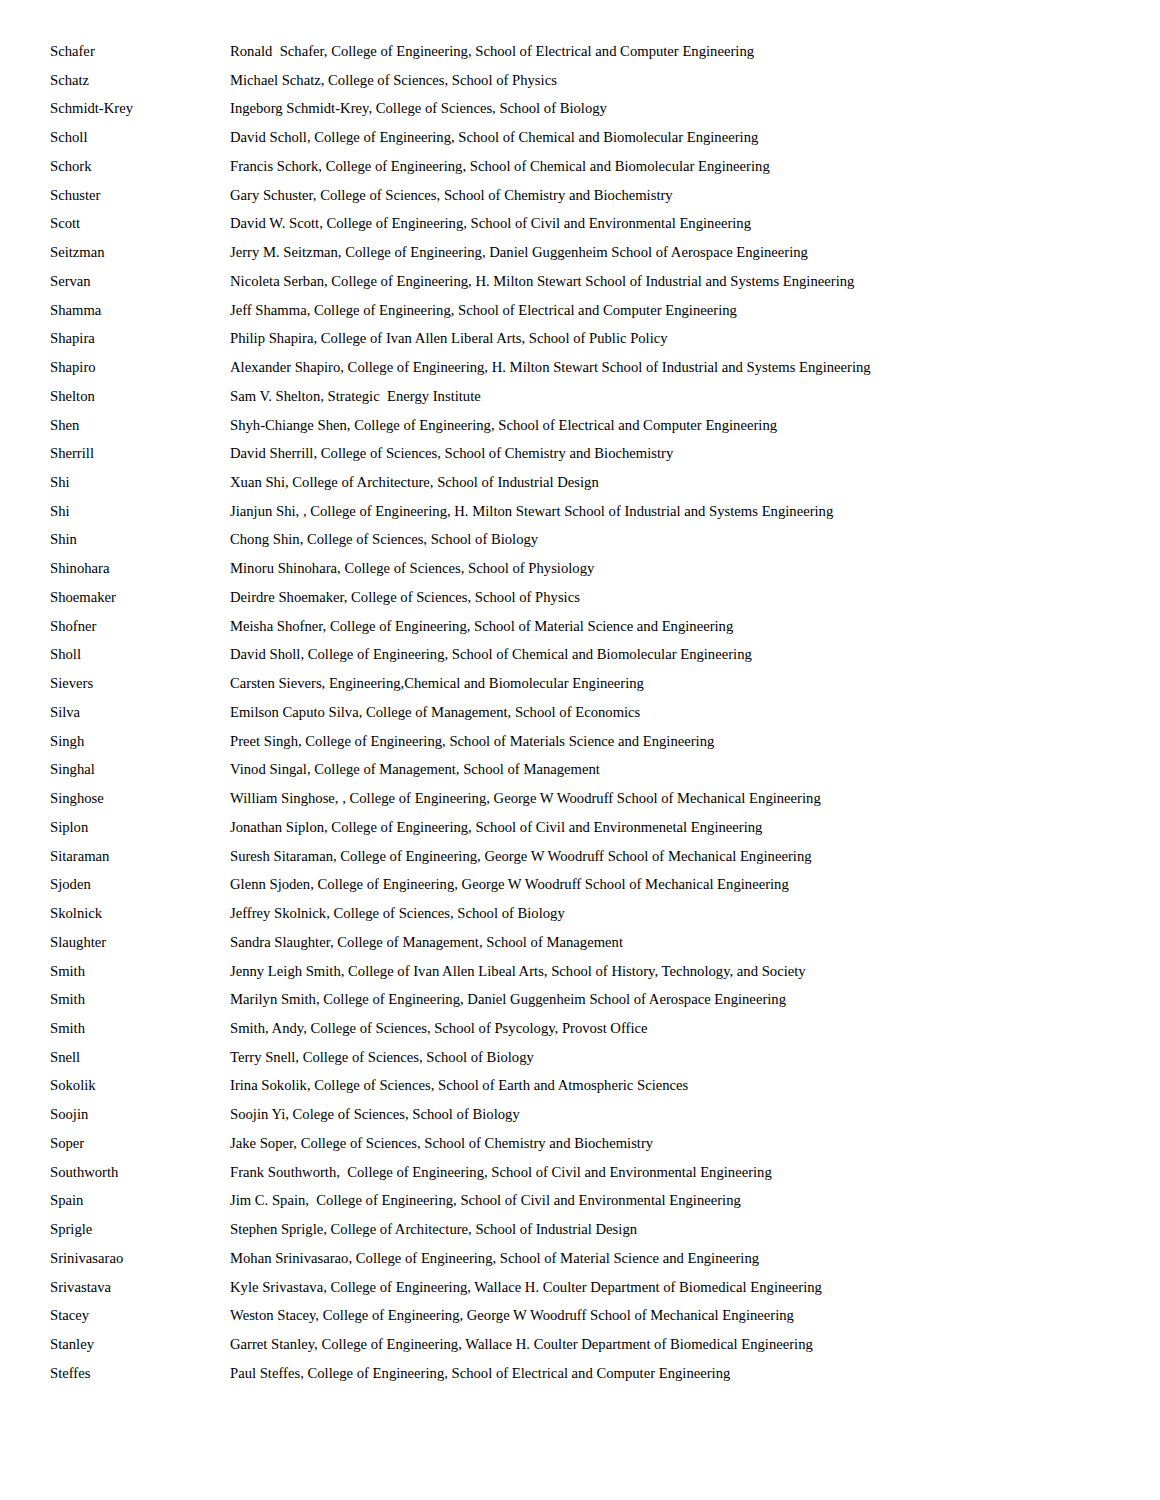| Schafer | Ronald Schafer, College of Engineering, School of Electrical and Computer Engineering |
| Schatz | Michael Schatz, College of Sciences, School of Physics |
| Schmidt-Krey | Ingeborg Schmidt-Krey, College of Sciences, School of Biology |
| Scholl | David Scholl, College of Engineering, School of Chemical and Biomolecular Engineering |
| Schork | Francis Schork, College of Engineering, School of Chemical and Biomolecular Engineering |
| Schuster | Gary Schuster, College of Sciences, School of Chemistry and Biochemistry |
| Scott | David W. Scott, College of Engineering, School of Civil and Environmental Engineering |
| Seitzman | Jerry M. Seitzman, College of Engineering, Daniel Guggenheim School of Aerospace Engineering |
| Servan | Nicoleta Serban, College of Engineering, H. Milton Stewart School of Industrial and Systems Engineering |
| Shamma | Jeff Shamma, College of Engineering, School of Electrical and Computer Engineering |
| Shapira | Philip Shapira, College of Ivan Allen Liberal Arts, School of Public Policy |
| Shapiro | Alexander Shapiro, College of Engineering, H. Milton Stewart School of Industrial and Systems Engineering |
| Shelton | Sam V. Shelton, Strategic Energy Institute |
| Shen | Shyh-Chiange Shen, College of Engineering, School of Electrical and Computer Engineering |
| Sherrill | David Sherrill, College of Sciences, School of Chemistry and Biochemistry |
| Shi | Xuan Shi, College of Architecture, School of Industrial Design |
| Shi | Jianjun Shi, , College of Engineering, H. Milton Stewart School of Industrial and Systems Engineering |
| Shin | Chong Shin, College of Sciences, School of Biology |
| Shinohara | Minoru Shinohara, College of Sciences, School of Physiology |
| Shoemaker | Deirdre Shoemaker, College of Sciences, School of Physics |
| Shofner | Meisha Shofner, College of Engineering, School of Material Science and Engineering |
| Sholl | David Sholl, College of Engineering, School of Chemical and Biomolecular Engineering |
| Sievers | Carsten Sievers, Engineering,Chemical and Biomolecular Engineering |
| Silva | Emilson Caputo Silva, College of Management, School of Economics |
| Singh | Preet Singh, College of Engineering, School of Materials Science and Engineering |
| Singhal | Vinod Singal, College of Management, School of Management |
| Singhose | William Singhose, , College of Engineering, George W Woodruff School of Mechanical Engineering |
| Siplon | Jonathan Siplon, College of Engineering, School of Civil and Environmenetal Engineering |
| Sitaraman | Suresh Sitaraman, College of Engineering, George W Woodruff School of Mechanical Engineering |
| Sjoden | Glenn Sjoden, College of Engineering, George W Woodruff School of Mechanical Engineering |
| Skolnick | Jeffrey Skolnick, College of Sciences, School of Biology |
| Slaughter | Sandra Slaughter, College of Management, School of Management |
| Smith | Jenny Leigh Smith, College of Ivan Allen Libeal Arts, School of History, Technology, and Society |
| Smith | Marilyn Smith, College of Engineering, Daniel Guggenheim School of Aerospace Engineering |
| Smith | Smith, Andy, College of Sciences, School of Psycology, Provost Office |
| Snell | Terry Snell, College of Sciences, School of Biology |
| Sokolik | Irina Sokolik, College of Sciences, School of Earth and Atmospheric Sciences |
| Soojin | Soojin Yi, Colege of Sciences, School of Biology |
| Soper | Jake Soper, College of Sciences, School of Chemistry and Biochemistry |
| Southworth | Frank Southworth, College of Engineering, School of Civil and Environmental Engineering |
| Spain | Jim C. Spain, College of Engineering, School of Civil and Environmental Engineering |
| Sprigle | Stephen Sprigle, College of Architecture, School of Industrial Design |
| Srinivasarao | Mohan Srinivasarao, College of Engineering, School of Material Science and Engineering |
| Srivastava | Kyle Srivastava, College of Engineering, Wallace H. Coulter Department of Biomedical Engineering |
| Stacey | Weston Stacey, College of Engineering, George W Woodruff School of Mechanical Engineering |
| Stanley | Garret Stanley, College of Engineering, Wallace H. Coulter Department of Biomedical Engineering |
| Steffes | Paul Steffes, College of Engineering, School of Electrical and Computer Engineering |